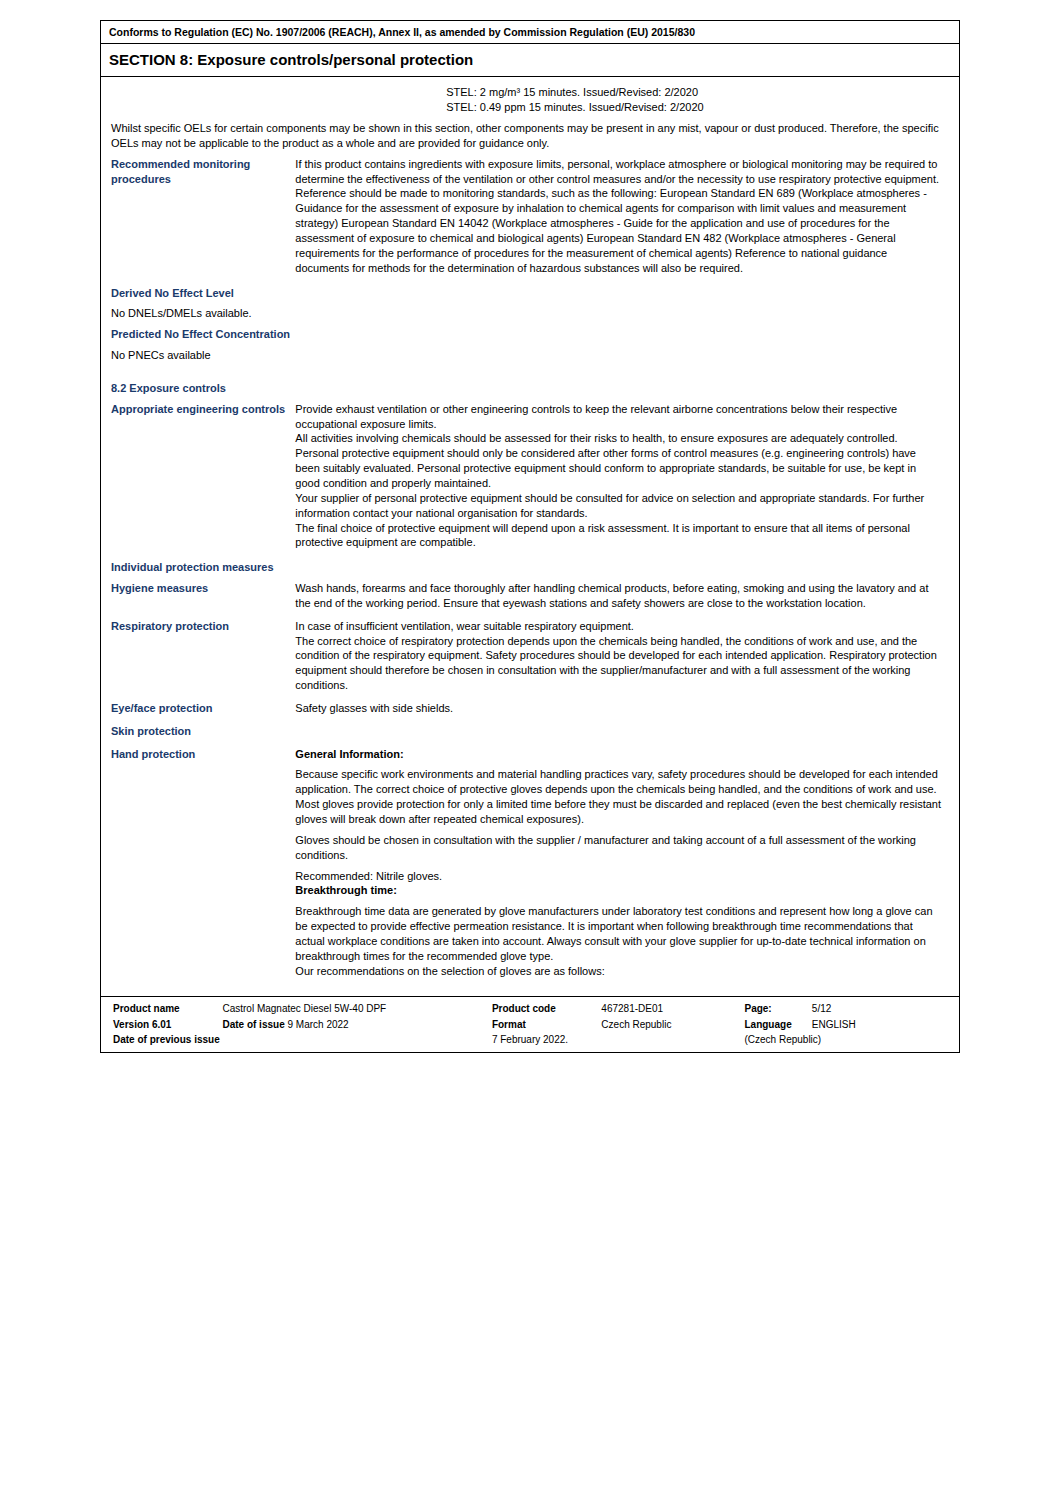Conforms to Regulation (EC) No. 1907/2006 (REACH), Annex II, as amended by Commission Regulation (EU) 2015/830
SECTION 8: Exposure controls/personal protection
STEL: 2 mg/m³ 15 minutes. Issued/Revised: 2/2020
STEL: 0.49 ppm 15 minutes. Issued/Revised: 2/2020
Whilst specific OELs for certain components may be shown in this section, other components may be present in any mist, vapour or dust produced. Therefore, the specific OELs may not be applicable to the product as a whole and are provided for guidance only.
| Recommended monitoring procedures | If this product contains ingredients with exposure limits, personal, workplace atmosphere or biological monitoring may be required to determine the effectiveness of the ventilation or other control measures and/or the necessity to use respiratory protective equipment. Reference should be made to monitoring standards, such as the following: European Standard EN 689 (Workplace atmospheres - Guidance for the assessment of exposure by inhalation to chemical agents for comparison with limit values and measurement strategy) European Standard EN 14042 (Workplace atmospheres - Guide for the application and use of procedures for the assessment of exposure to chemical and biological agents) European Standard EN 482 (Workplace atmospheres - General requirements for the performance of procedures for the measurement of chemical agents) Reference to national guidance documents for methods for the determination of hazardous substances will also be required. |
Derived No Effect Level
No DNELs/DMELs available.
Predicted No Effect Concentration
No PNECs available
8.2 Exposure controls
| Appropriate engineering controls | Provide exhaust ventilation or other engineering controls to keep the relevant airborne concentrations below their respective occupational exposure limits. All activities involving chemicals should be assessed for their risks to health, to ensure exposures are adequately controlled. Personal protective equipment should only be considered after other forms of control measures (e.g. engineering controls) have been suitably evaluated. Personal protective equipment should conform to appropriate standards, be suitable for use, be kept in good condition and properly maintained. Your supplier of personal protective equipment should be consulted for advice on selection and appropriate standards. For further information contact your national organisation for standards. The final choice of protective equipment will depend upon a risk assessment. It is important to ensure that all items of personal protective equipment are compatible. |
Individual protection measures
| Hygiene measures | Wash hands, forearms and face thoroughly after handling chemical products, before eating, smoking and using the lavatory and at the end of the working period. Ensure that eyewash stations and safety showers are close to the workstation location. |
| Respiratory protection | In case of insufficient ventilation, wear suitable respiratory equipment. The correct choice of respiratory protection depends upon the chemicals being handled, the conditions of work and use, and the condition of the respiratory equipment. Safety procedures should be developed for each intended application. Respiratory protection equipment should therefore be chosen in consultation with the supplier/manufacturer and with a full assessment of the working conditions. |
| Eye/face protection | Safety glasses with side shields. |
| Skin protection | |
| Hand protection | General Information: Because specific work environments and material handling practices vary, safety procedures should be developed for each intended application. The correct choice of protective gloves depends upon the chemicals being handled, and the conditions of work and use. Most gloves provide protection for only a limited time before they must be discarded and replaced (even the best chemically resistant gloves will break down after repeated chemical exposures). Gloves should be chosen in consultation with the supplier / manufacturer and taking account of a full assessment of the working conditions. Recommended: Nitrile gloves. Breakthrough time: Breakthrough time data are generated by glove manufacturers under laboratory test conditions and represent how long a glove can be expected to provide effective permeation resistance. It is important when following breakthrough time recommendations that actual workplace conditions are taken into account. Always consult with your glove supplier for up-to-date technical information on breakthrough times for the recommended glove type. Our recommendations on the selection of gloves are as follows: |
| Product name | Castrol Magnatec Diesel 5W-40 DPF | Product code | 467281-DE01 | Page: | 5/12 |
| Version 6.01 | Date of issue 9 March 2022 | Format | Czech Republic | Language | ENGLISH |
| Date of previous issue | 7 February 2022. | (Czech Republic) |